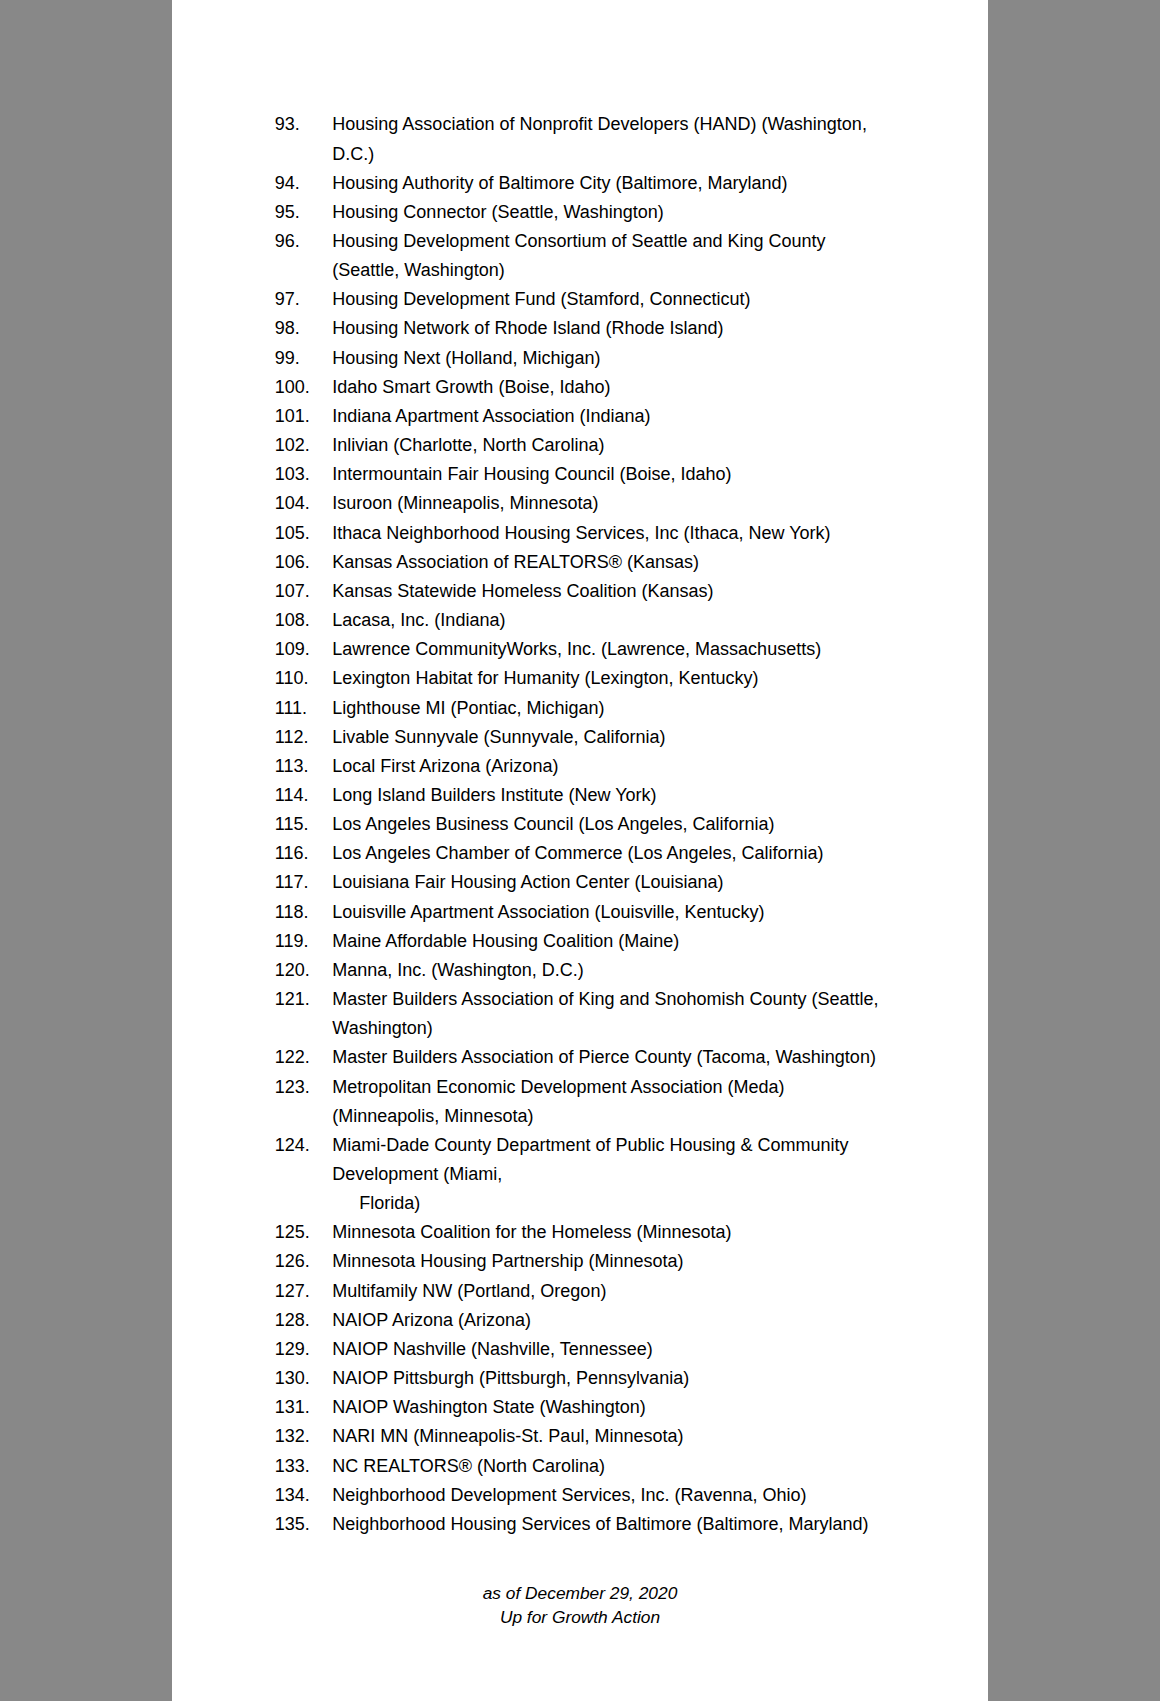93. Housing Association of Nonprofit Developers (HAND) (Washington, D.C.)
94. Housing Authority of Baltimore City (Baltimore, Maryland)
95. Housing Connector (Seattle, Washington)
96. Housing Development Consortium of Seattle and King County (Seattle, Washington)
97. Housing Development Fund (Stamford, Connecticut)
98. Housing Network of Rhode Island (Rhode Island)
99. Housing Next (Holland, Michigan)
100. Idaho Smart Growth (Boise, Idaho)
101. Indiana Apartment Association (Indiana)
102. Inlivian (Charlotte, North Carolina)
103. Intermountain Fair Housing Council (Boise, Idaho)
104. Isuroon (Minneapolis, Minnesota)
105. Ithaca Neighborhood Housing Services, Inc (Ithaca, New York)
106. Kansas Association of REALTORS® (Kansas)
107. Kansas Statewide Homeless Coalition (Kansas)
108. Lacasa, Inc. (Indiana)
109. Lawrence CommunityWorks, Inc. (Lawrence, Massachusetts)
110. Lexington Habitat for Humanity (Lexington, Kentucky)
111. Lighthouse MI (Pontiac, Michigan)
112. Livable Sunnyvale (Sunnyvale, California)
113. Local First Arizona (Arizona)
114. Long Island Builders Institute (New York)
115. Los Angeles Business Council (Los Angeles, California)
116. Los Angeles Chamber of Commerce (Los Angeles, California)
117. Louisiana Fair Housing Action Center (Louisiana)
118. Louisville Apartment Association (Louisville, Kentucky)
119. Maine Affordable Housing Coalition (Maine)
120. Manna, Inc. (Washington, D.C.)
121. Master Builders Association of King and Snohomish County (Seattle, Washington)
122. Master Builders Association of Pierce County (Tacoma, Washington)
123. Metropolitan Economic Development Association (Meda) (Minneapolis, Minnesota)
124. Miami-Dade County Department of Public Housing & Community Development (Miami,Florida)
125. Minnesota Coalition for the Homeless (Minnesota)
126. Minnesota Housing Partnership (Minnesota)
127. Multifamily NW (Portland, Oregon)
128. NAIOP Arizona (Arizona)
129. NAIOP Nashville (Nashville, Tennessee)
130. NAIOP Pittsburgh (Pittsburgh, Pennsylvania)
131. NAIOP Washington State (Washington)
132. NARI MN (Minneapolis-St. Paul, Minnesota)
133. NC REALTORS® (North Carolina)
134. Neighborhood Development Services, Inc. (Ravenna, Ohio)
135. Neighborhood Housing Services of Baltimore (Baltimore, Maryland)
as of December 29, 2020
Up for Growth Action